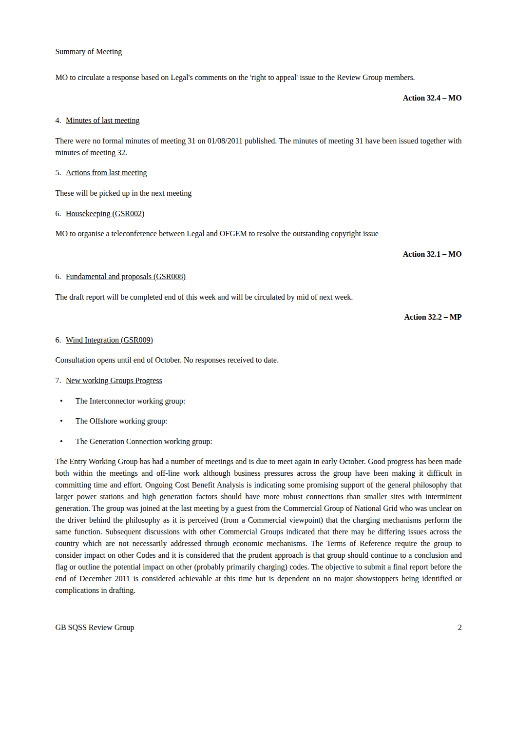Summary of Meeting
MO to circulate a response based on Legal's comments on the 'right to appeal' issue to the Review Group members.
Action 32.4 – MO
4. Minutes of last meeting
There were no formal minutes of meeting 31 on 01/08/2011 published. The minutes of meeting 31 have been issued together with minutes of meeting 32.
5. Actions from last meeting
These will be picked up in the next meeting
6. Housekeeping (GSR002)
MO to organise a teleconference between Legal and OFGEM to resolve the outstanding copyright issue
Action 32.1 – MO
6. Fundamental and proposals (GSR008)
The draft report will be completed end of this week and will be circulated by mid of next week.
Action 32.2 – MP
6. Wind Integration (GSR009)
Consultation opens until end of October. No responses received to date.
7. New working Groups Progress
The Interconnector working group:
The Offshore working group:
The Generation Connection working group:
The Entry Working Group has had a number of meetings and is due to meet again in early October. Good progress has been made both within the meetings and off-line work although business pressures across the group have been making it difficult in committing time and effort. Ongoing Cost Benefit Analysis is indicating some promising support of the general philosophy that larger power stations and high generation factors should have more robust connections than smaller sites with intermittent generation. The group was joined at the last meeting by a guest from the Commercial Group of National Grid who was unclear on the driver behind the philosophy as it is perceived (from a Commercial viewpoint) that the charging mechanisms perform the same function. Subsequent discussions with other Commercial Groups indicated that there may be differing issues across the country which are not necessarily addressed through economic mechanisms. The Terms of Reference require the group to consider impact on other Codes and it is considered that the prudent approach is that group should continue to a conclusion and flag or outline the potential impact on other (probably primarily charging) codes. The objective to submit a final report before the end of December 2011 is considered achievable at this time but is dependent on no major showstoppers being identified or complications in drafting.
GB SQSS Review Group 2